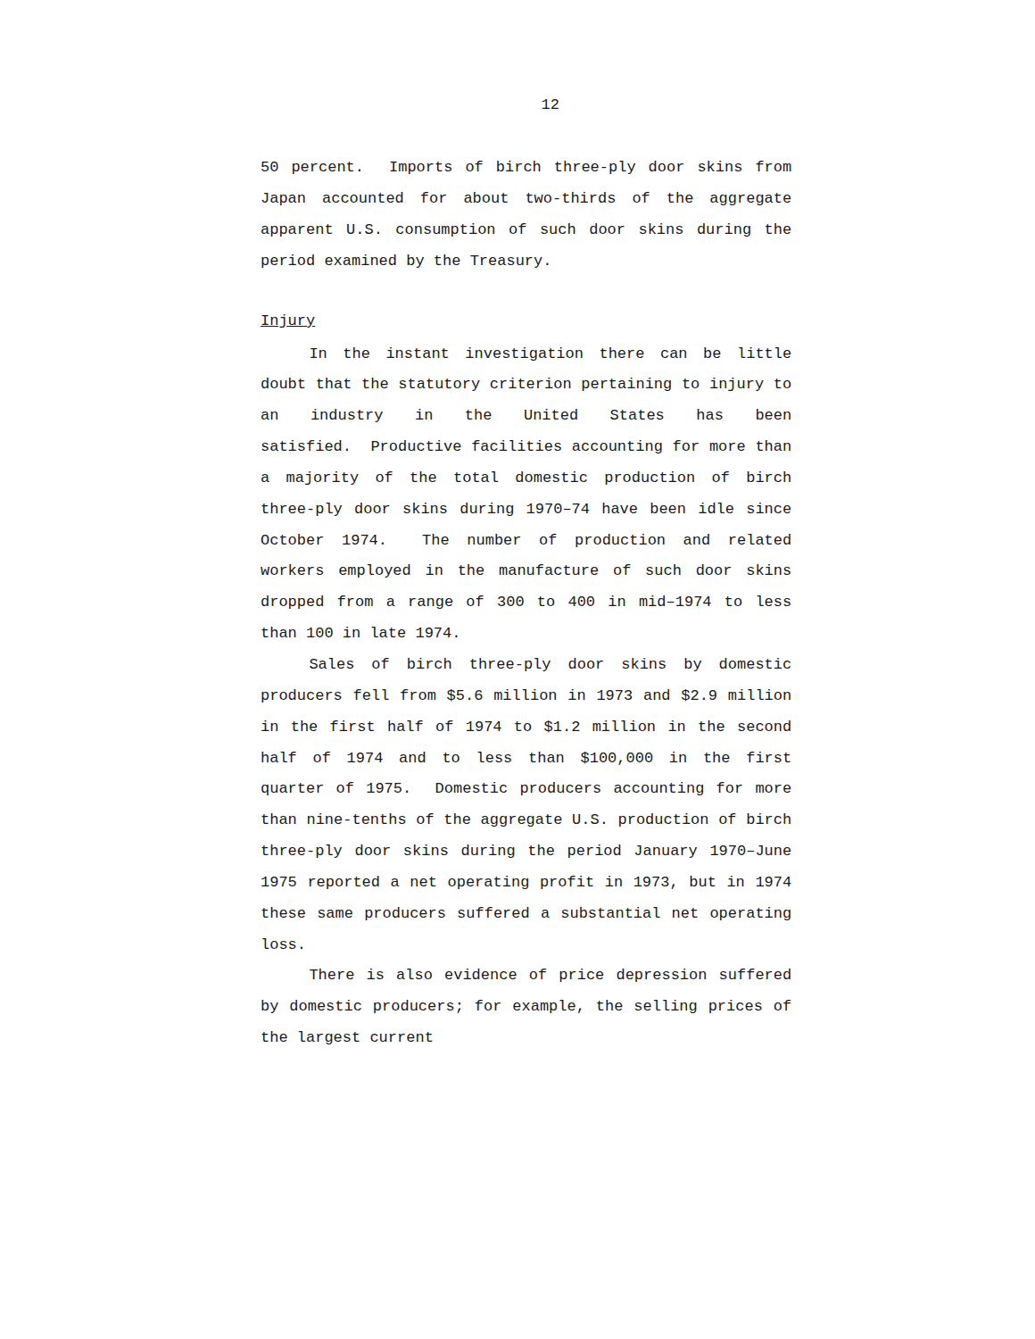12
50 percent. Imports of birch three-ply door skins from Japan accounted for about two-thirds of the aggregate apparent U.S. consumption of such door skins during the period examined by the Treasury.
Injury
In the instant investigation there can be little doubt that the statutory criterion pertaining to injury to an industry in the United States has been satisfied. Productive facilities accounting for more than a majority of the total domestic production of birch three-ply door skins during 1970–74 have been idle since October 1974. The number of production and related workers employed in the manufacture of such door skins dropped from a range of 300 to 400 in mid–1974 to less than 100 in late 1974.
Sales of birch three-ply door skins by domestic producers fell from $5.6 million in 1973 and $2.9 million in the first half of 1974 to $1.2 million in the second half of 1974 and to less than $100,000 in the first quarter of 1975. Domestic producers accounting for more than nine-tenths of the aggregate U.S. production of birch three-ply door skins during the period January 1970–June 1975 reported a net operating profit in 1973, but in 1974 these same producers suffered a substantial net operating loss.
There is also evidence of price depression suffered by domestic producers; for example, the selling prices of the largest current